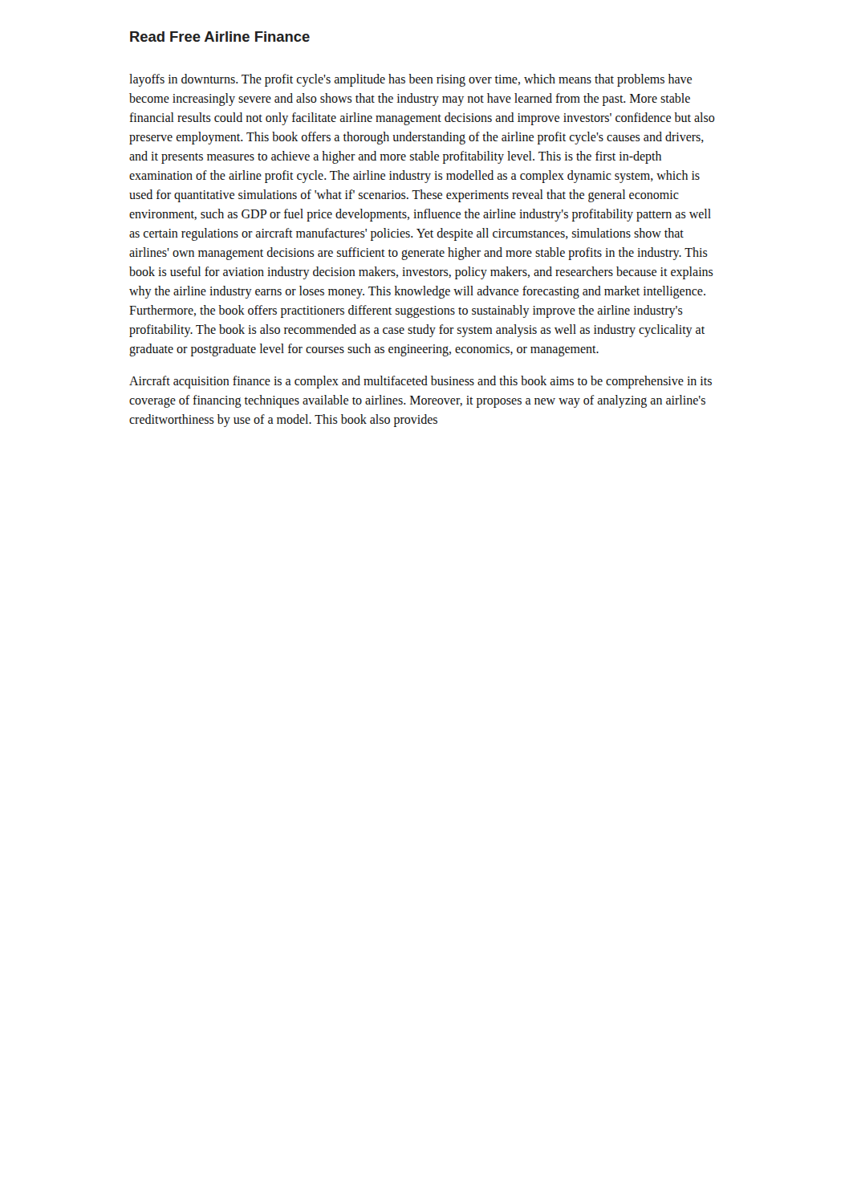Read Free Airline Finance
layoffs in downturns. The profit cycle's amplitude has been rising over time, which means that problems have become increasingly severe and also shows that the industry may not have learned from the past. More stable financial results could not only facilitate airline management decisions and improve investors' confidence but also preserve employment. This book offers a thorough understanding of the airline profit cycle's causes and drivers, and it presents measures to achieve a higher and more stable profitability level. This is the first in-depth examination of the airline profit cycle. The airline industry is modelled as a complex dynamic system, which is used for quantitative simulations of 'what if' scenarios. These experiments reveal that the general economic environment, such as GDP or fuel price developments, influence the airline industry's profitability pattern as well as certain regulations or aircraft manufactures' policies. Yet despite all circumstances, simulations show that airlines' own management decisions are sufficient to generate higher and more stable profits in the industry. This book is useful for aviation industry decision makers, investors, policy makers, and researchers because it explains why the airline industry earns or loses money. This knowledge will advance forecasting and market intelligence. Furthermore, the book offers practitioners different suggestions to sustainably improve the airline industry's profitability. The book is also recommended as a case study for system analysis as well as industry cyclicality at graduate or postgraduate level for courses such as engineering, economics, or management.
Aircraft acquisition finance is a complex and multifaceted business and this book aims to be comprehensive in its coverage of financing techniques available to airlines. Moreover, it proposes a new way of analyzing an airline's creditworthiness by use of a model. This book also provides